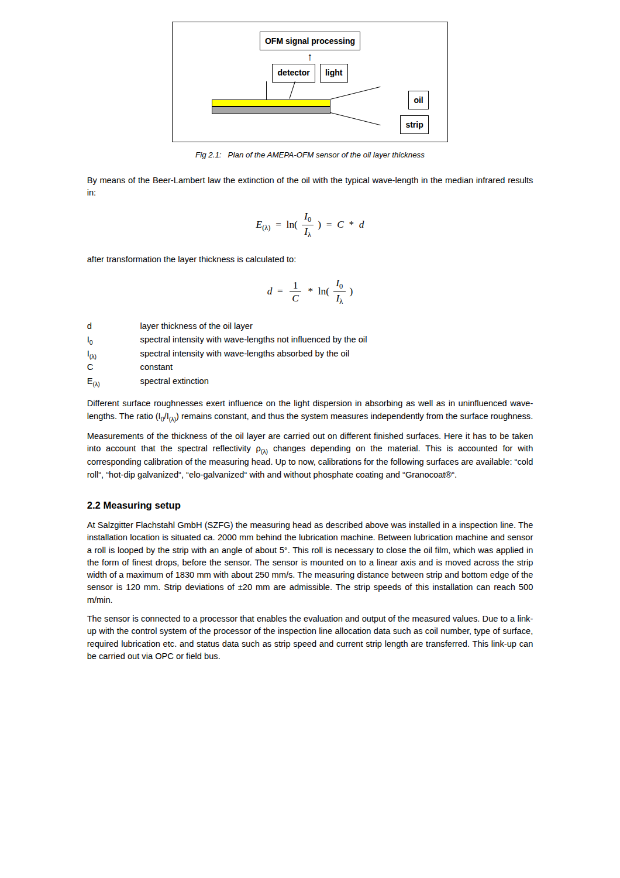OFM signal processing
↑
detector light
oil strip
Fig 2.1: Plan of the AMEPA-OFM sensor of the oil layer thickness
By means of the Beer-Lambert law the extinction of the oil with the typical wave-length in the median infrared results in:
E(λ) = ln( I0 Iλ ) = C * d
after transformation the layer thickness is calculated to:
d = 1 C * ln( I0 Iλ )
d
layer thickness of the oil layer
I0
spectral intensity with wave-lengths not influenced by the oil
I(λ)
spectral intensity with wave-lengths absorbed by the oil
C
constant
E(λ)
spectral extinction
Different surface roughnesses exert influence on the light dispersion in absorbing as well as in uninfluenced wave-lengths. The ratio (I0/I(λ)) remains constant, and thus the system measures independently from the surface roughness.
Measurements of the thickness of the oil layer are carried out on different finished surfaces. Here it has to be taken into account that the spectral reflectivity ρ(λ) changes depending on the material. This is accounted for with corresponding calibration of the measuring head. Up to now, calibrations for the following surfaces are available: “cold roll“, “hot-dip galvanized“, “elo-galvanized“ with and without phosphate coating and “Granocoat®“.
2.2 Measuring setup
At Salzgitter Flachstahl GmbH (SZFG) the measuring head as described above was installed in a inspection line. The installation location is situated ca. 2000 mm behind the lubrication machine. Between lubrication machine and sensor a roll is looped by the strip with an angle of about 5°. This roll is necessary to close the oil film, which was applied in the form of finest drops, before the sensor. The sensor is mounted on to a linear axis and is moved across the strip width of a maximum of 1830 mm with about 250 mm/s. The measuring distance between strip and bottom edge of the sensor is 120 mm. Strip deviations of ±20 mm are admissible. The strip speeds of this installation can reach 500 m/min.
The sensor is connected to a processor that enables the evaluation and output of the measured values. Due to a link-up with the control system of the processor of the inspection line allocation data such as coil number, type of surface, required lubrication etc. and status data such as strip speed and current strip length are transferred. This link-up can be carried out via OPC or field bus.